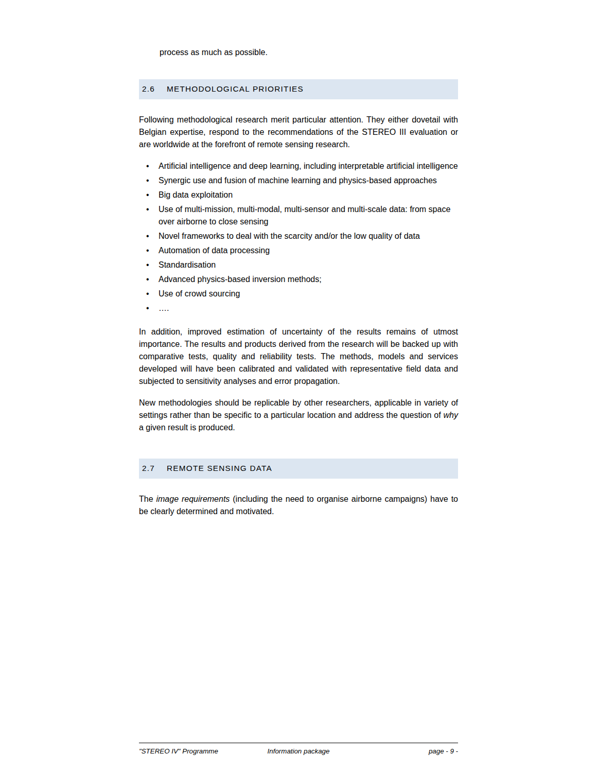process as much as possible.
2.6 Methodological priorities
Following methodological research merit particular attention. They either dovetail with Belgian expertise, respond to the recommendations of the STEREO III evaluation or are worldwide at the forefront of remote sensing research.
Artificial intelligence and deep learning, including interpretable artificial intelligence
Synergic use and fusion of machine learning and physics-based approaches
Big data exploitation
Use of multi-mission, multi-modal, multi-sensor and multi-scale data: from space over airborne to close sensing
Novel frameworks to deal with the scarcity and/or the low quality of data
Automation of data processing
Standardisation
Advanced physics-based inversion methods;
Use of crowd sourcing
….
In addition, improved estimation of uncertainty of the results remains of utmost importance. The results and products derived from the research will be backed up with comparative tests, quality and reliability tests. The methods, models and services developed will have been calibrated and validated with representative field data and subjected to sensitivity analyses and error propagation.
New methodologies should be replicable by other researchers, applicable in variety of settings rather than be specific to a particular location and address the question of why a given result is produced.
2.7 Remote sensing data
The image requirements (including the need to organise airborne campaigns) have to be clearly determined and motivated.
"STEREO IV" Programme
Information package
page - 9 -